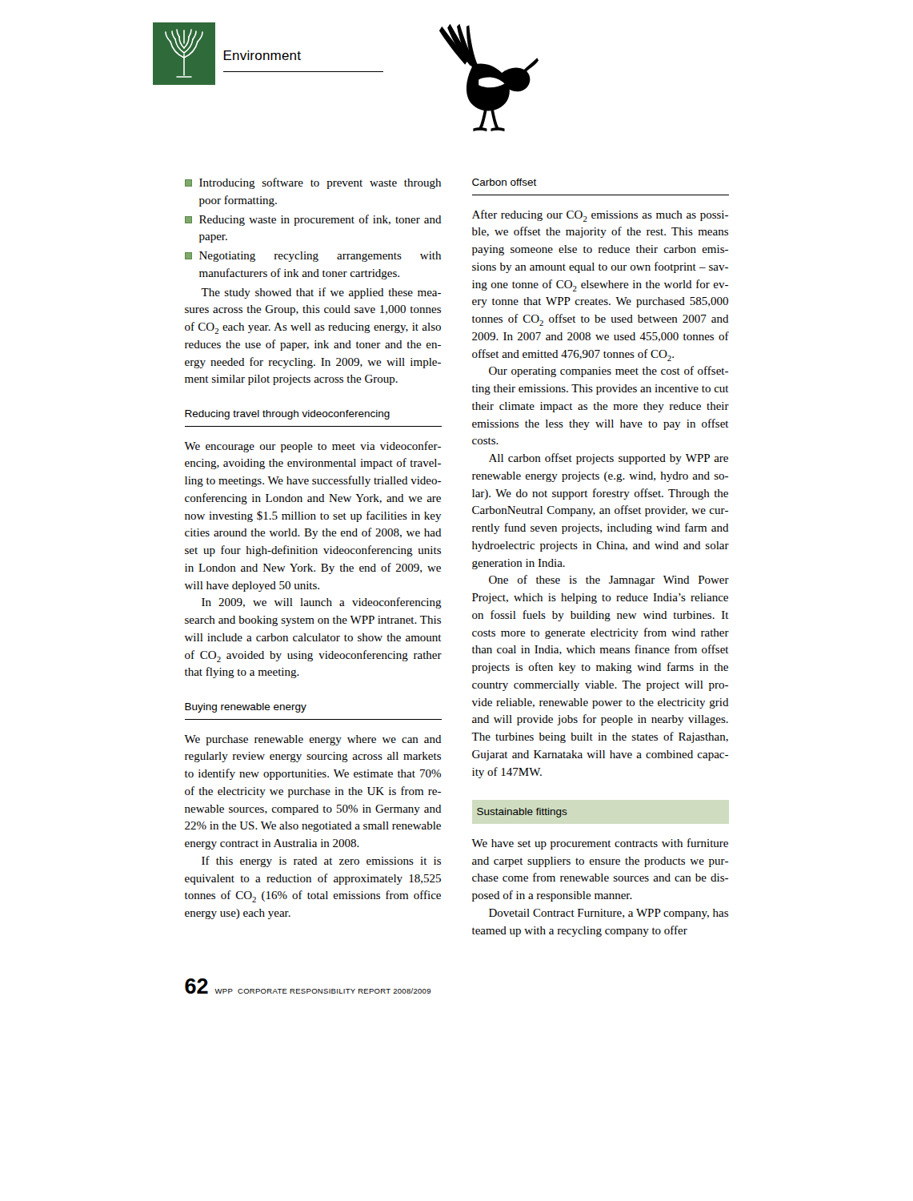Environment
Introducing software to prevent waste through poor formatting.
Reducing waste in procurement of ink, toner and paper.
Negotiating recycling arrangements with manufacturers of ink and toner cartridges.
The study showed that if we applied these measures across the Group, this could save 1,000 tonnes of CO2 each year. As well as reducing energy, it also reduces the use of paper, ink and toner and the energy needed for recycling. In 2009, we will implement similar pilot projects across the Group.
Reducing travel through videoconferencing
We encourage our people to meet via videoconferencing, avoiding the environmental impact of travelling to meetings. We have successfully trialled videoconferencing in London and New York, and we are now investing $1.5 million to set up facilities in key cities around the world. By the end of 2008, we had set up four high-definition videoconferencing units in London and New York. By the end of 2009, we will have deployed 50 units.
In 2009, we will launch a videoconferencing search and booking system on the WPP intranet. This will include a carbon calculator to show the amount of CO2 avoided by using videoconferencing rather that flying to a meeting.
Buying renewable energy
We purchase renewable energy where we can and regularly review energy sourcing across all markets to identify new opportunities. We estimate that 70% of the electricity we purchase in the UK is from renewable sources, compared to 50% in Germany and 22% in the US. We also negotiated a small renewable energy contract in Australia in 2008.
If this energy is rated at zero emissions it is equivalent to a reduction of approximately 18,525 tonnes of CO2 (16% of total emissions from office energy use) each year.
Carbon offset
After reducing our CO2 emissions as much as possible, we offset the majority of the rest. This means paying someone else to reduce their carbon emissions by an amount equal to our own footprint – saving one tonne of CO2 elsewhere in the world for every tonne that WPP creates. We purchased 585,000 tonnes of CO2 offset to be used between 2007 and 2009. In 2007 and 2008 we used 455,000 tonnes of offset and emitted 476,907 tonnes of CO2.
Our operating companies meet the cost of offsetting their emissions. This provides an incentive to cut their climate impact as the more they reduce their emissions the less they will have to pay in offset costs.
All carbon offset projects supported by WPP are renewable energy projects (e.g. wind, hydro and solar). We do not support forestry offset. Through the CarbonNeutral Company, an offset provider, we currently fund seven projects, including wind farm and hydroelectric projects in China, and wind and solar generation in India.
One of these is the Jamnagar Wind Power Project, which is helping to reduce India’s reliance on fossil fuels by building new wind turbines. It costs more to generate electricity from wind rather than coal in India, which means finance from offset projects is often key to making wind farms in the country commercially viable. The project will provide reliable, renewable power to the electricity grid and will provide jobs for people in nearby villages. The turbines being built in the states of Rajasthan, Gujarat and Karnataka will have a combined capacity of 147MW.
Sustainable fittings
We have set up procurement contracts with furniture and carpet suppliers to ensure the products we purchase come from renewable sources and can be disposed of in a responsible manner.
Dovetail Contract Furniture, a WPP company, has teamed up with a recycling company to offer
62
WPP CORPORATE RESPONSIBILITY REPORT 2008/2009